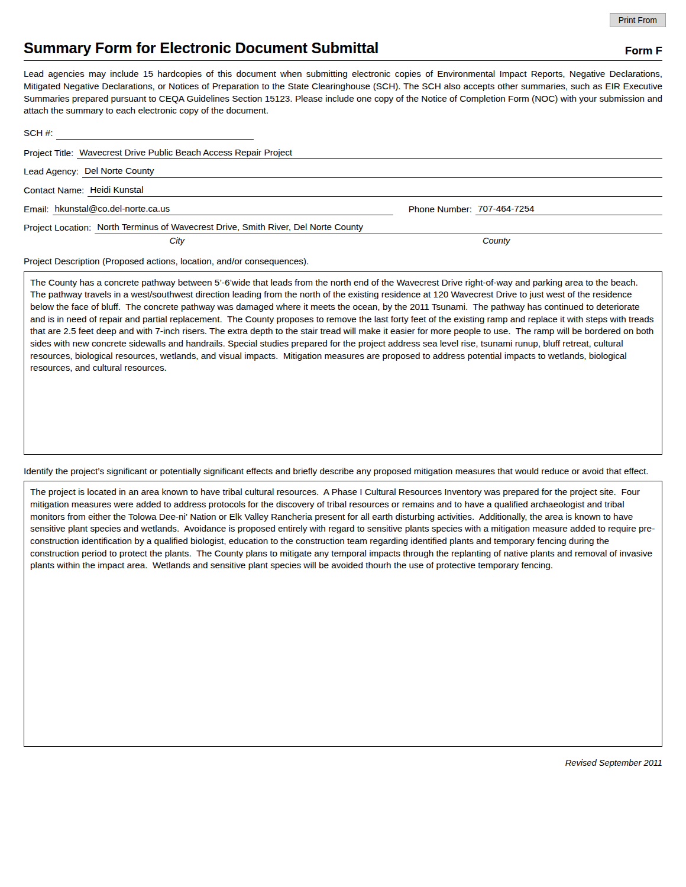Print From
Summary Form for Electronic Document Submittal
Form F
Lead agencies may include 15 hardcopies of this document when submitting electronic copies of Environmental Impact Reports, Negative Declarations, Mitigated Negative Declarations, or Notices of Preparation to the State Clearinghouse (SCH). The SCH also accepts other summaries, such as EIR Executive Summaries prepared pursuant to CEQA Guidelines Section 15123. Please include one copy of the Notice of Completion Form (NOC) with your submission and attach the summary to each electronic copy of the document.
SCH #:
Project Title: Wavecrest Drive Public Beach Access Repair Project
Lead Agency: Del Norte County
Contact Name: Heidi Kunstal
Email: hkunstal@co.del-norte.ca.us Phone Number: 707-464-7254
Project Location: North Terminus of Wavecrest Drive, Smith River, Del Norte County
City County
Project Description (Proposed actions, location, and/or consequences).
The County has a concrete pathway between 5’-6’wide that leads from the north end of the Wavecrest Drive right-of-way and parking area to the beach. The pathway travels in a west/southwest direction leading from the north of the existing residence at 120 Wavecrest Drive to just west of the residence below the face of bluff. The concrete pathway was damaged where it meets the ocean, by the 2011 Tsunami. The pathway has continued to deteriorate and is in need of repair and partial replacement. The County proposes to remove the last forty feet of the existing ramp and replace it with steps with treads that are 2.5 feet deep and with 7-inch risers. The extra depth to the stair tread will make it easier for more people to use. The ramp will be bordered on both sides with new concrete sidewalls and handrails. Special studies prepared for the project address sea level rise, tsunami runup, bluff retreat, cultural resources, biological resources, wetlands, and visual impacts. Mitigation measures are proposed to address potential impacts to wetlands, biological resources, and cultural resources.
Identify the project’s significant or potentially significant effects and briefly describe any proposed mitigation measures that would reduce or avoid that effect.
The project is located in an area known to have tribal cultural resources. A Phase I Cultural Resources Inventory was prepared for the project site. Four mitigation measures were added to address protocols for the discovery of tribal resources or remains and to have a qualified archaeologist and tribal monitors from either the Tolowa Dee-ni' Nation or Elk Valley Rancheria present for all earth disturbing activities. Additionally, the area is known to have sensitive plant species and wetlands. Avoidance is proposed entirely with regard to sensitive plants species with a mitigation measure added to require pre-construction identification by a qualified biologist, education to the construction team regarding identified plants and temporary fencing during the construction period to protect the plants. The County plans to mitigate any temporal impacts through the replanting of native plants and removal of invasive plants within the impact area. Wetlands and sensitive plant species will be avoided thourh the use of protective temporary fencing.
Revised September 2011